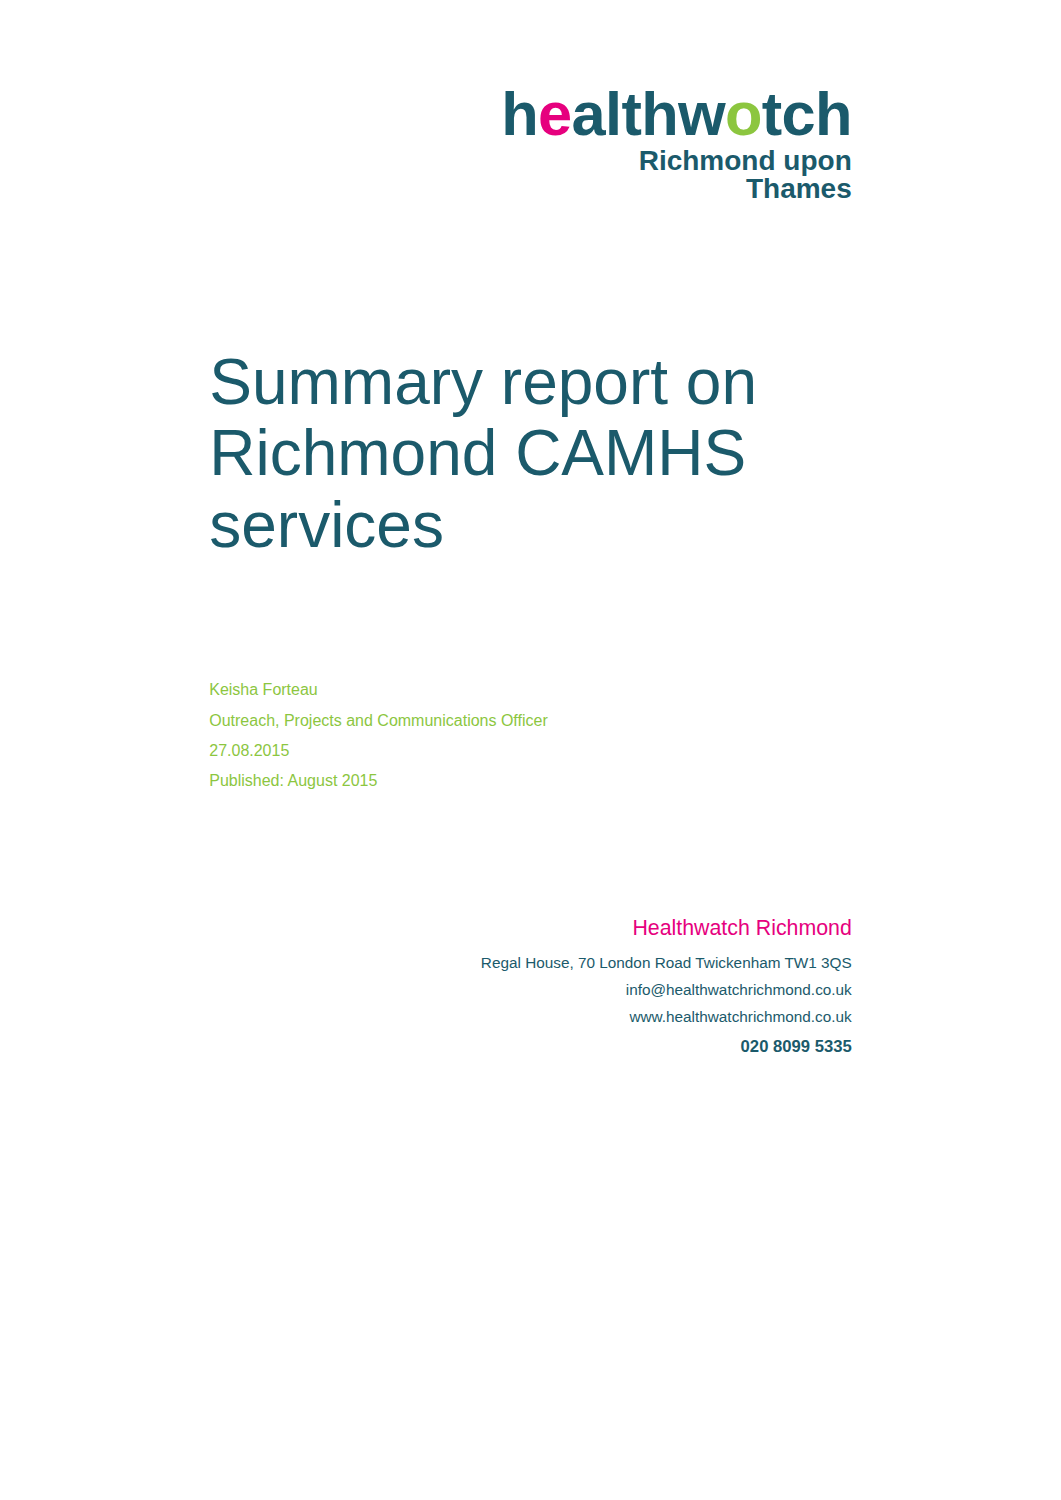healthwotch
Richmond uponThames
Summary report on Richmond CAMHS services
Keisha Forteau
Outreach, Projects and Communications Officer
27.08.2015
Published: August 2015
Healthwatch Richmond
Regal House, 70 London Road Twickenham TW1 3QS
info@healthwatchrichmond.co.uk
www.healthwatchrichmond.co.uk
020 8099 5335